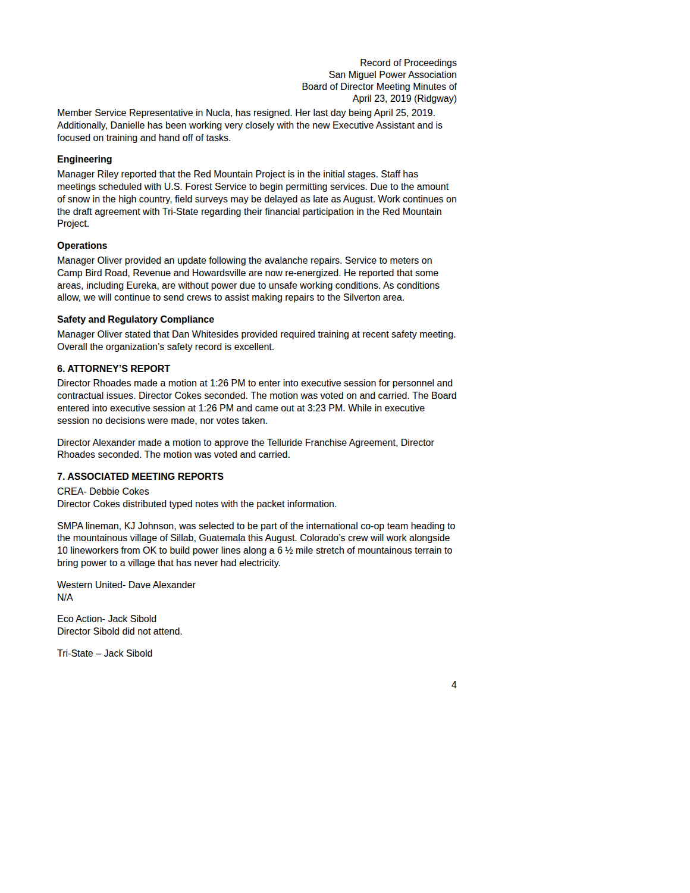Record of Proceedings
San Miguel Power Association
Board of Director Meeting Minutes of
April 23, 2019 (Ridgway)
Member Service Representative in Nucla, has resigned. Her last day being April 25, 2019. Additionally, Danielle has been working very closely with the new Executive Assistant and is focused on training and hand off of tasks.
Engineering
Manager Riley reported that the Red Mountain Project is in the initial stages. Staff has meetings scheduled with U.S. Forest Service to begin permitting services. Due to the amount of snow in the high country, field surveys may be delayed as late as August. Work continues on the draft agreement with Tri-State regarding their financial participation in the Red Mountain Project.
Operations
Manager Oliver provided an update following the avalanche repairs. Service to meters on Camp Bird Road, Revenue and Howardsville are now re-energized. He reported that some areas, including Eureka, are without power due to unsafe working conditions. As conditions allow, we will continue to send crews to assist making repairs to the Silverton area.
Safety and Regulatory Compliance
Manager Oliver stated that Dan Whitesides provided required training at recent safety meeting. Overall the organization’s safety record is excellent.
6. ATTORNEY’S REPORT
Director Rhoades made a motion at 1:26 PM to enter into executive session for personnel and contractual issues. Director Cokes seconded. The motion was voted on and carried. The Board entered into executive session at 1:26 PM and came out at 3:23 PM. While in executive session no decisions were made, nor votes taken.
Director Alexander made a motion to approve the Telluride Franchise Agreement, Director Rhoades seconded. The motion was voted and carried.
7. ASSOCIATED MEETING REPORTS
CREA- Debbie Cokes
Director Cokes distributed typed notes with the packet information.
SMPA lineman, KJ Johnson, was selected to be part of the international co-op team heading to the mountainous village of Sillab, Guatemala this August. Colorado’s crew will work alongside 10 lineworkers from OK to build power lines along a 6 ½ mile stretch of mountainous terrain to bring power to a village that has never had electricity.
Western United- Dave Alexander
N/A
Eco Action- Jack Sibold
Director Sibold did not attend.
Tri-State – Jack Sibold
4